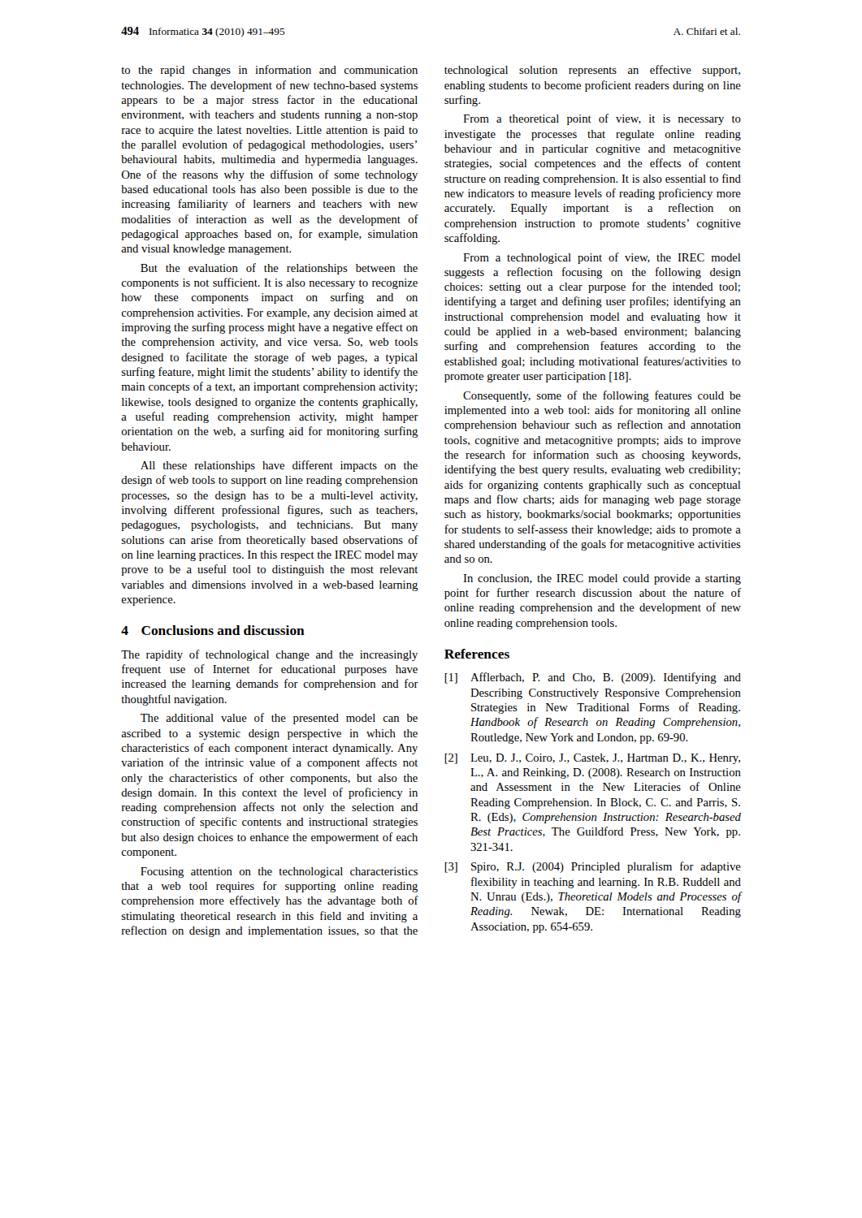494 Informatica 34 (2010) 491–495
A. Chifari et al.
to the rapid changes in information and communication technologies. The development of new techno-based systems appears to be a major stress factor in the educational environment, with teachers and students running a non-stop race to acquire the latest novelties. Little attention is paid to the parallel evolution of pedagogical methodologies, users’ behavioural habits, multimedia and hypermedia languages. One of the reasons why the diffusion of some technology based educational tools has also been possible is due to the increasing familiarity of learners and teachers with new modalities of interaction as well as the development of pedagogical approaches based on, for example, simulation and visual knowledge management.
But the evaluation of the relationships between the components is not sufficient. It is also necessary to recognize how these components impact on surfing and on comprehension activities. For example, any decision aimed at improving the surfing process might have a negative effect on the comprehension activity, and vice versa. So, web tools designed to facilitate the storage of web pages, a typical surfing feature, might limit the students’ ability to identify the main concepts of a text, an important comprehension activity; likewise, tools designed to organize the contents graphically, a useful reading comprehension activity, might hamper orientation on the web, a surfing aid for monitoring surfing behaviour.
All these relationships have different impacts on the design of web tools to support on line reading comprehension processes, so the design has to be a multi-level activity, involving different professional figures, such as teachers, pedagogues, psychologists, and technicians. But many solutions can arise from theoretically based observations of on line learning practices. In this respect the IREC model may prove to be a useful tool to distinguish the most relevant variables and dimensions involved in a web-based learning experience.
4 Conclusions and discussion
The rapidity of technological change and the increasingly frequent use of Internet for educational purposes have increased the learning demands for comprehension and for thoughtful navigation.
The additional value of the presented model can be ascribed to a systemic design perspective in which the characteristics of each component interact dynamically. Any variation of the intrinsic value of a component affects not only the characteristics of other components, but also the design domain. In this context the level of proficiency in reading comprehension affects not only the selection and construction of specific contents and instructional strategies but also design choices to enhance the empowerment of each component.
Focusing attention on the technological characteristics that a web tool requires for supporting online reading comprehension more effectively has the advantage both of stimulating theoretical research in this field and inviting a reflection on design and implementation issues, so that the technological solution represents an effective support, enabling students to become proficient readers during on line surfing.
From a theoretical point of view, it is necessary to investigate the processes that regulate online reading behaviour and in particular cognitive and metacognitive strategies, social competences and the effects of content structure on reading comprehension. It is also essential to find new indicators to measure levels of reading proficiency more accurately. Equally important is a reflection on comprehension instruction to promote students’ cognitive scaffolding.
From a technological point of view, the IREC model suggests a reflection focusing on the following design choices: setting out a clear purpose for the intended tool; identifying a target and defining user profiles; identifying an instructional comprehension model and evaluating how it could be applied in a web-based environment; balancing surfing and comprehension features according to the established goal; including motivational features/activities to promote greater user participation [18].
Consequently, some of the following features could be implemented into a web tool: aids for monitoring all online comprehension behaviour such as reflection and annotation tools, cognitive and metacognitive prompts; aids to improve the research for information such as choosing keywords, identifying the best query results, evaluating web credibility; aids for organizing contents graphically such as conceptual maps and flow charts; aids for managing web page storage such as history, bookmarks/social bookmarks; opportunities for students to self-assess their knowledge; aids to promote a shared understanding of the goals for metacognitive activities and so on.
In conclusion, the IREC model could provide a starting point for further research discussion about the nature of online reading comprehension and the development of new online reading comprehension tools.
References
[1] Afflerbach, P. and Cho, B. (2009). Identifying and Describing Constructively Responsive Comprehension Strategies in New Traditional Forms of Reading. Handbook of Research on Reading Comprehension, Routledge, New York and London, pp. 69-90.
[2] Leu, D. J., Coiro, J., Castek, J., Hartman D., K., Henry, L., A. and Reinking, D. (2008). Research on Instruction and Assessment in the New Literacies of Online Reading Comprehension. In Block, C. C. and Parris, S. R. (Eds), Comprehension Instruction: Research-based Best Practices, The Guildford Press, New York, pp. 321-341.
[3] Spiro, R.J. (2004) Principled pluralism for adaptive flexibility in teaching and learning. In R.B. Ruddell and N. Unrau (Eds.), Theoretical Models and Processes of Reading. Newak, DE: International Reading Association, pp. 654-659.